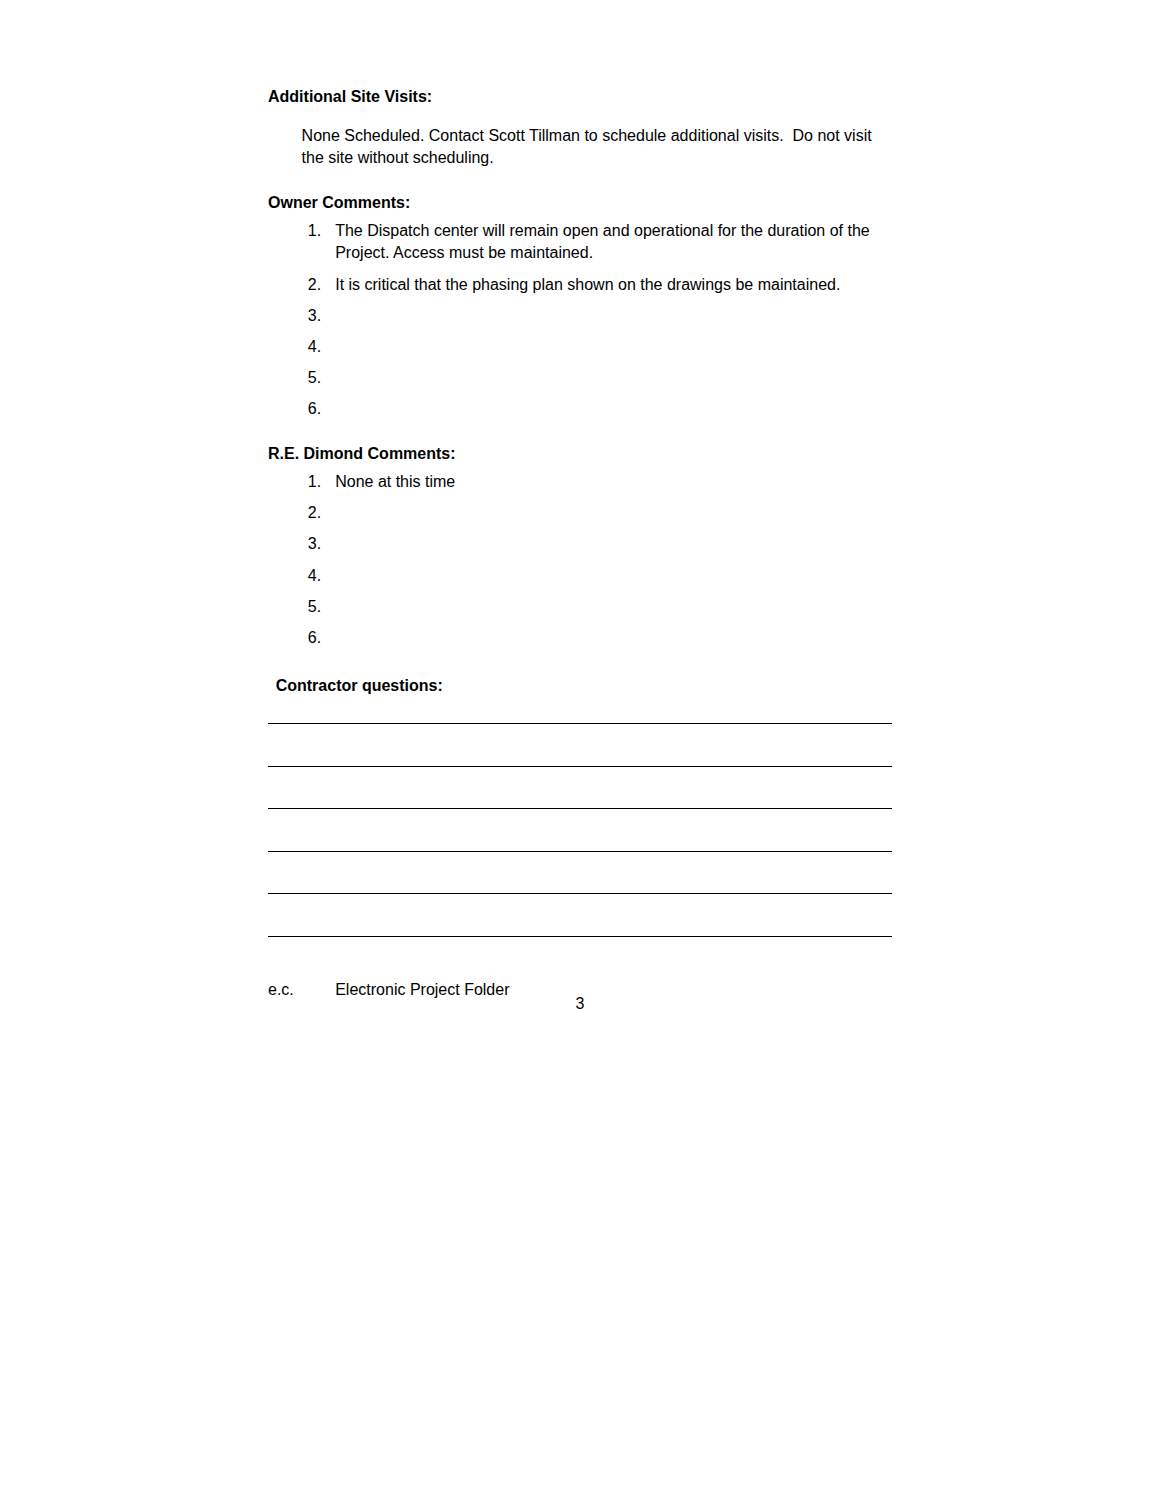Additional Site Visits:
None Scheduled. Contact Scott Tillman to schedule additional visits. Do not visit the site without scheduling.
Owner Comments:
The Dispatch center will remain open and operational for the duration of the Project. Access must be maintained.
It is critical that the phasing plan shown on the drawings be maintained.
R.E. Dimond Comments:
None at this time
Contractor questions:
e.c. Electronic Project Folder
3